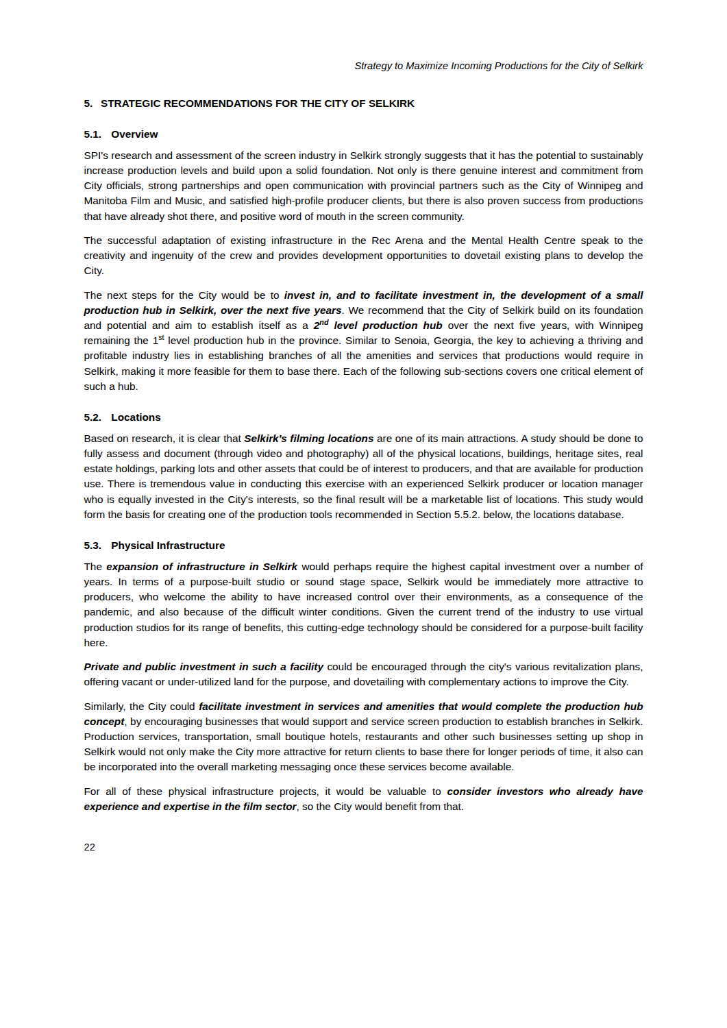Strategy to Maximize Incoming Productions for the City of Selkirk
5. STRATEGIC RECOMMENDATIONS FOR THE CITY OF SELKIRK
5.1. Overview
SPI's research and assessment of the screen industry in Selkirk strongly suggests that it has the potential to sustainably increase production levels and build upon a solid foundation. Not only is there genuine interest and commitment from City officials, strong partnerships and open communication with provincial partners such as the City of Winnipeg and Manitoba Film and Music, and satisfied high-profile producer clients, but there is also proven success from productions that have already shot there, and positive word of mouth in the screen community.
The successful adaptation of existing infrastructure in the Rec Arena and the Mental Health Centre speak to the creativity and ingenuity of the crew and provides development opportunities to dovetail existing plans to develop the City.
The next steps for the City would be to invest in, and to facilitate investment in, the development of a small production hub in Selkirk, over the next five years. We recommend that the City of Selkirk build on its foundation and potential and aim to establish itself as a 2nd level production hub over the next five years, with Winnipeg remaining the 1st level production hub in the province. Similar to Senoia, Georgia, the key to achieving a thriving and profitable industry lies in establishing branches of all the amenities and services that productions would require in Selkirk, making it more feasible for them to base there. Each of the following sub-sections covers one critical element of such a hub.
5.2. Locations
Based on research, it is clear that Selkirk's filming locations are one of its main attractions. A study should be done to fully assess and document (through video and photography) all of the physical locations, buildings, heritage sites, real estate holdings, parking lots and other assets that could be of interest to producers, and that are available for production use. There is tremendous value in conducting this exercise with an experienced Selkirk producer or location manager who is equally invested in the City's interests, so the final result will be a marketable list of locations. This study would form the basis for creating one of the production tools recommended in Section 5.5.2. below, the locations database.
5.3. Physical Infrastructure
The expansion of infrastructure in Selkirk would perhaps require the highest capital investment over a number of years. In terms of a purpose-built studio or sound stage space, Selkirk would be immediately more attractive to producers, who welcome the ability to have increased control over their environments, as a consequence of the pandemic, and also because of the difficult winter conditions. Given the current trend of the industry to use virtual production studios for its range of benefits, this cutting-edge technology should be considered for a purpose-built facility here.
Private and public investment in such a facility could be encouraged through the city's various revitalization plans, offering vacant or under-utilized land for the purpose, and dovetailing with complementary actions to improve the City.
Similarly, the City could facilitate investment in services and amenities that would complete the production hub concept, by encouraging businesses that would support and service screen production to establish branches in Selkirk. Production services, transportation, small boutique hotels, restaurants and other such businesses setting up shop in Selkirk would not only make the City more attractive for return clients to base there for longer periods of time, it also can be incorporated into the overall marketing messaging once these services become available.
For all of these physical infrastructure projects, it would be valuable to consider investors who already have experience and expertise in the film sector, so the City would benefit from that.
22